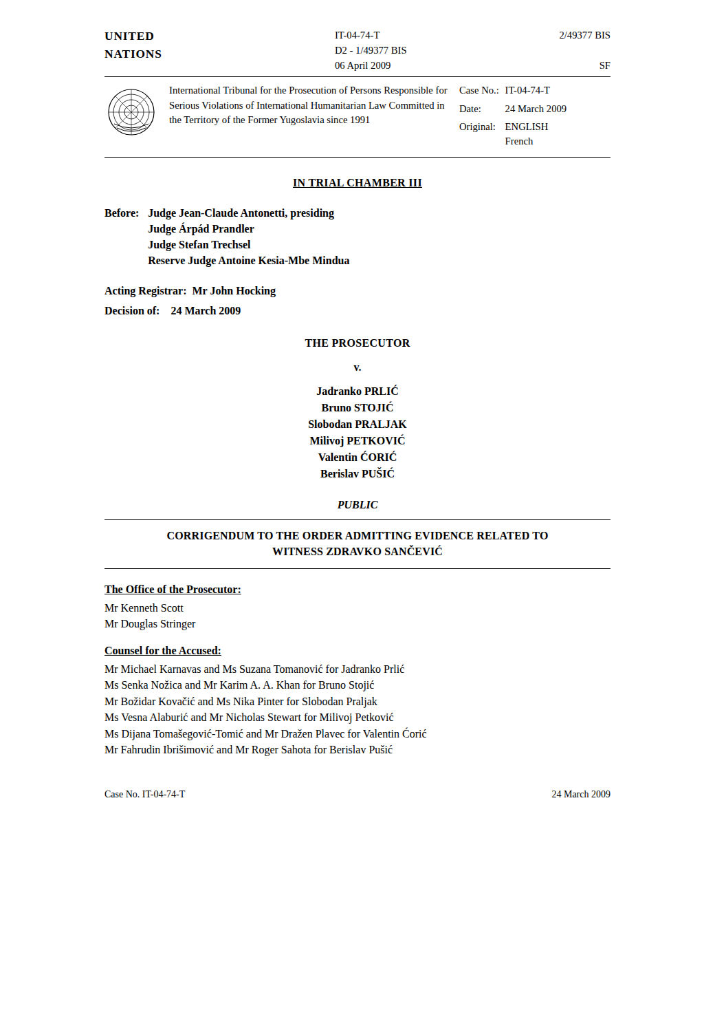UNITED
NATIONS
IT-04-74-T
D2 - 1/49377 BIS
06 April 2009
2/49377 BIS
SF
International Tribunal for the Prosecution of Persons Responsible for Serious Violations of International Humanitarian Law Committed in the Territory of the Former Yugoslavia since 1991
| Case No.: | IT-04-74-T |
| Date: | 24 March 2009 |
| Original: | ENGLISH French |
IN TRIAL CHAMBER III
| Before: | Judge Jean-Claude Antonetti, presiding Judge Árpád Prandler Judge Stefan Trechsel Reserve Judge Antoine Kesia-Mbe Mindua |
Acting Registrar: Mr John Hocking
Decision of: 24 March 2009
THE PROSECUTOR
v.
Jadranko PRLIĆ
Bruno STOJIĆ
Slobodan PRALJAK
Milivoj PETKOVIĆ
Valentin ĆORIĆ
Berislav PUŠIĆ
PUBLIC
CORRIGENDUM TO THE ORDER ADMITTING EVIDENCE RELATED TO
WITNESS ZDRAVKO SANČEVIĆ
The Office of the Prosecutor:
Mr Kenneth Scott
Mr Douglas Stringer
Counsel for the Accused:
Mr Michael Karnavas and Ms Suzana Tomanović for Jadranko Prlić
Ms Senka Nožica and Mr Karim A. A. Khan for Bruno Stojić
Mr Božidar Kovačić and Ms Nika Pinter for Slobodan Praljak
Ms Vesna Alaburić and Mr Nicholas Stewart for Milivoj Petković
Ms Dijana Tomašegović-Tomić and Mr Dražen Plavec for Valentin Ćorić
Mr Fahrudin Ibrišimović and Mr Roger Sahota for Berislav Pušić
Case No. IT-04-74-T
24 March 2009